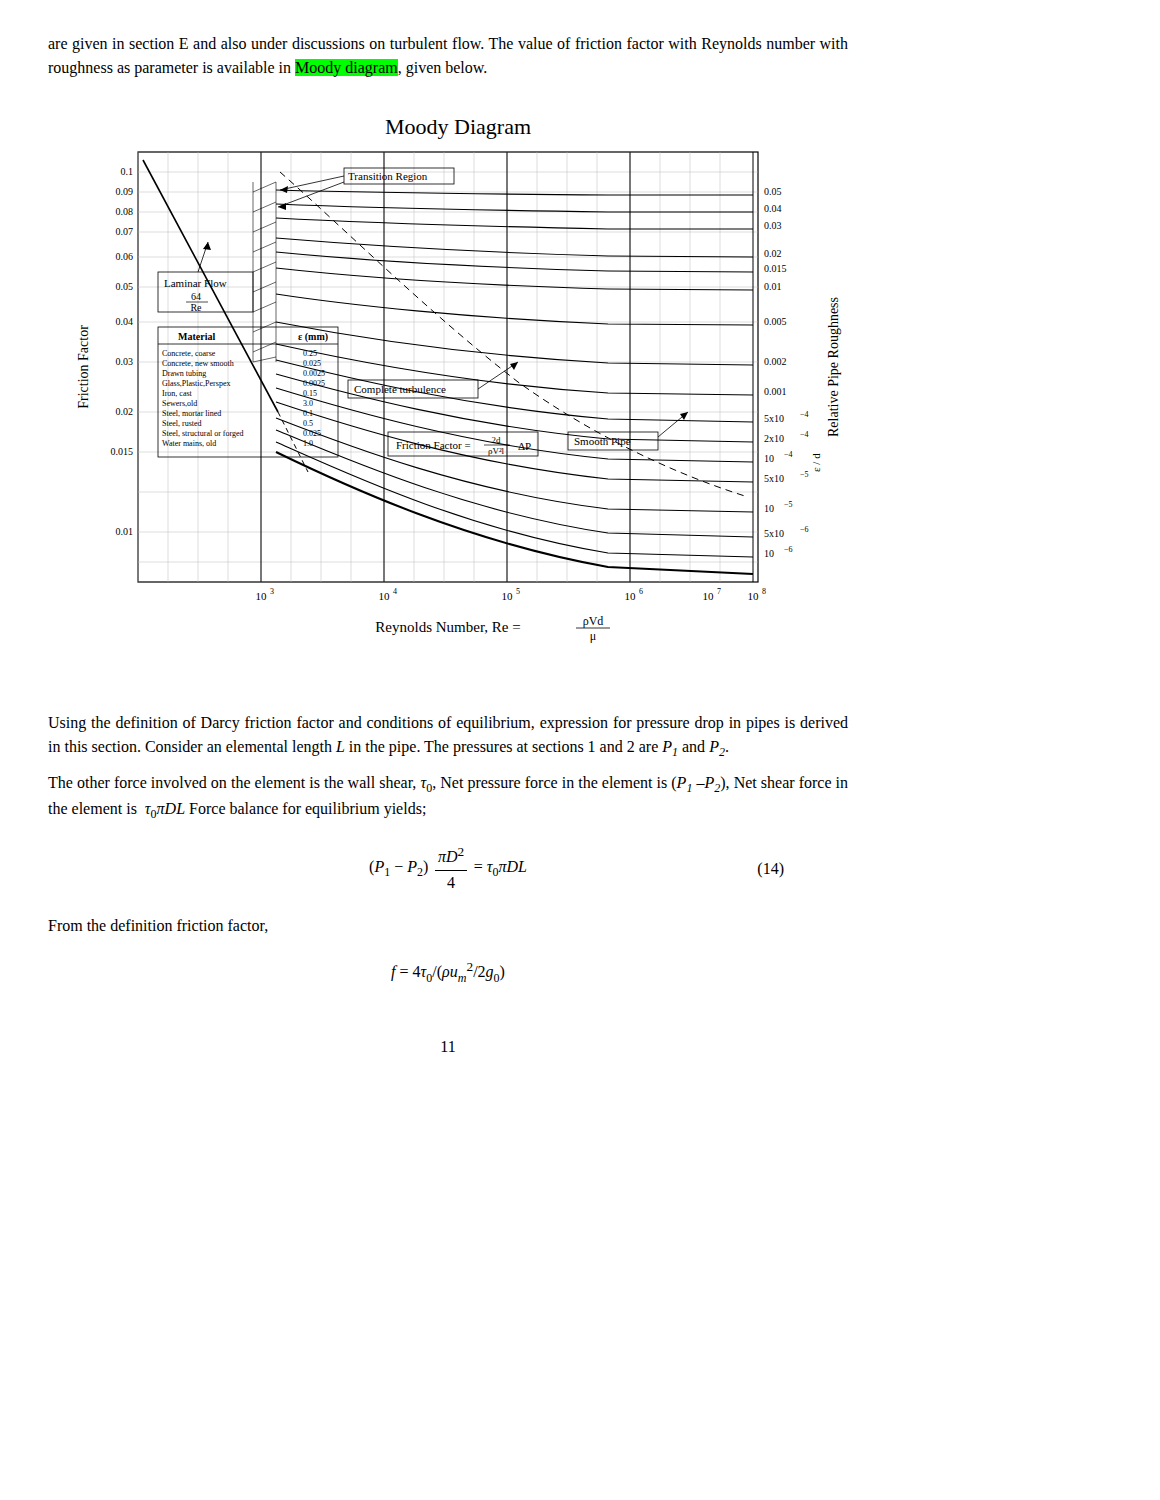are given in section E and also under discussions on turbulent flow. The value of friction factor with Reynolds number with roughness as parameter is available in Moody diagram, given below.
Moody Diagram Moody Diagram 0.1 0.09 0.08 0.07 0.06 0.05 0.04 0.03 0.02 0.015 0.01 Friction Factor 0.05 0.04 0.03 0.02 0.015 0.01 0.005 0.002 0.001 5x10 −4 2x10 −4 10 −4 5x10 −5 10 −5 5x10 −6 10 −6 Relative Pipe Roughness ε / d Transition Region Laminar Flow 64 Re Material ε (mm) Concrete, coarse0.25 Concrete, new smooth0.025 Drawn tubing0.0025 Glass,Plastic,Perspex0.0025 Iron, cast0.15 Sewers,old3.0 Steel, mortar lined0.1 Steel, rusted0.5 Steel, structural or forged0.025 Water mains, old1.0 Complete turbulence Friction Factor = 2d ρV²l ΔP Smooth Pipe 103 104 105 106 107 108 Reynolds Number, Re = ρVd μ
Using the definition of Darcy friction factor and conditions of equilibrium, expression for pressure drop in pipes is derived in this section. Consider an elemental length L in the pipe. The pressures at sections 1 and 2 are P1 and P2.
The other force involved on the element is the wall shear, τ0, Net pressure force in the element is (P1 –P2), Net shear force in the element is τ0πDL Force balance for equilibrium yields;
(P1 − P2) πD24 = τ0πDL (14)
From the definition friction factor,
f = 4τ0/(ρum2/2g0)
11